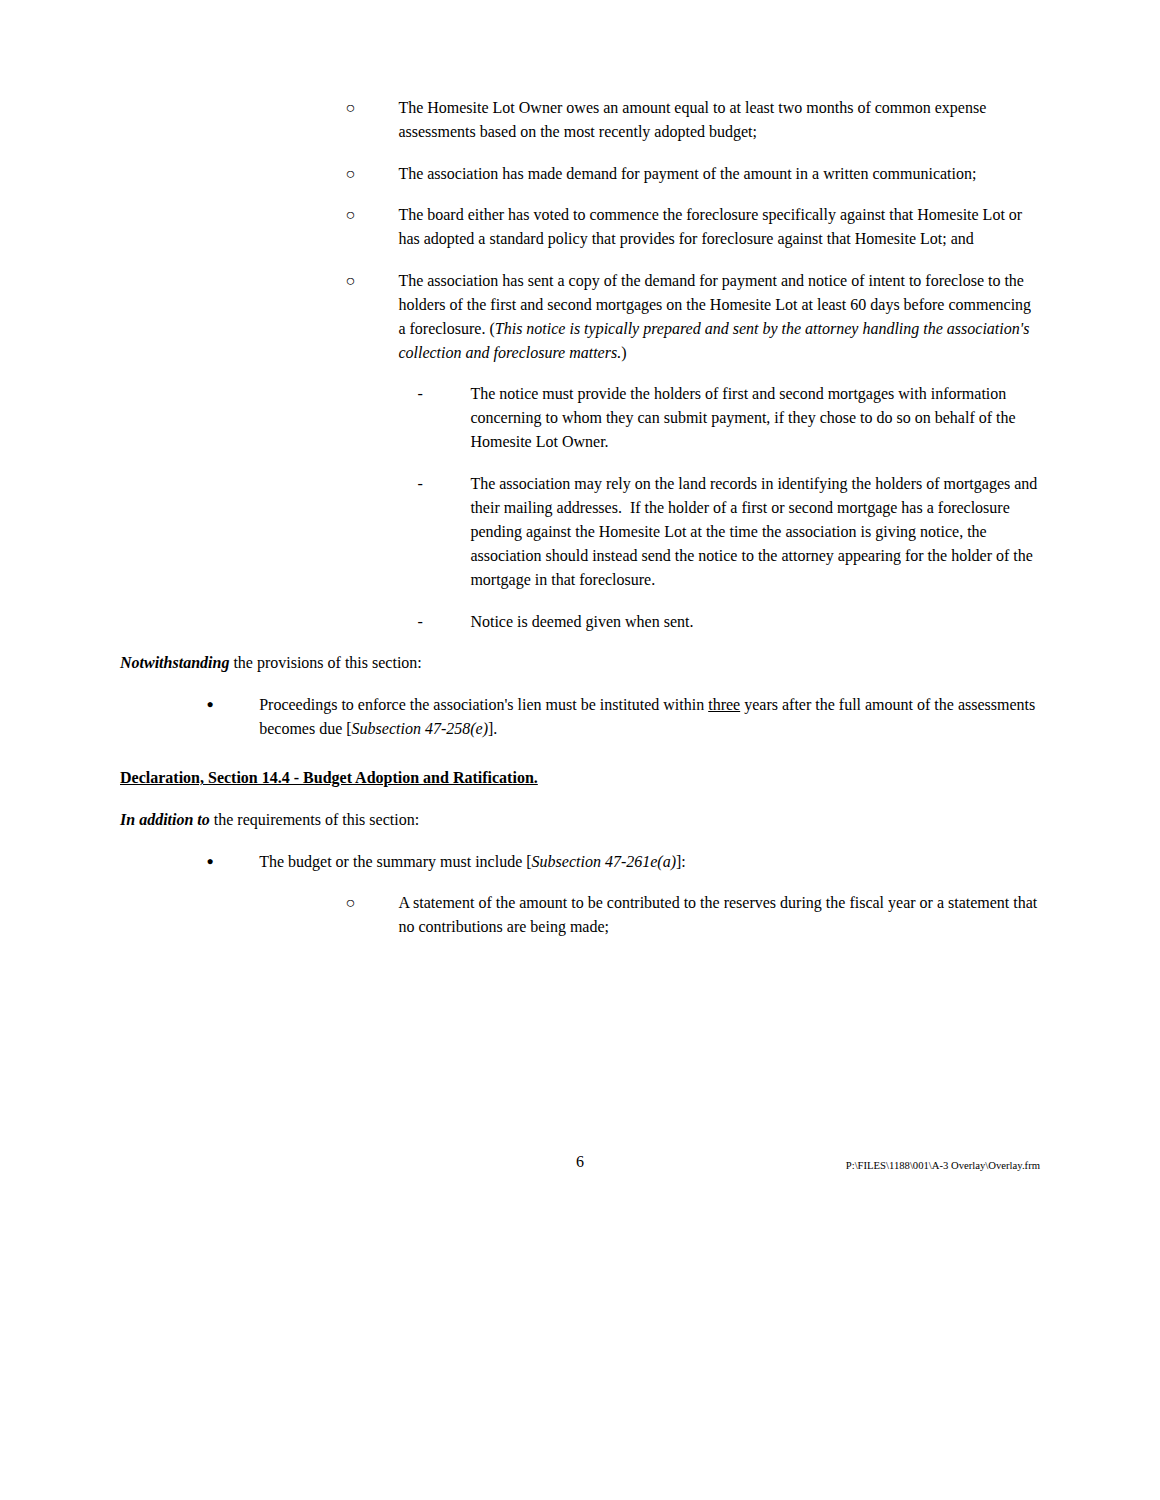○ The Homesite Lot Owner owes an amount equal to at least two months of common expense assessments based on the most recently adopted budget;
○ The association has made demand for payment of the amount in a written communication;
○ The board either has voted to commence the foreclosure specifically against that Homesite Lot or has adopted a standard policy that provides for foreclosure against that Homesite Lot; and
○ The association has sent a copy of the demand for payment and notice of intent to foreclose to the holders of the first and second mortgages on the Homesite Lot at least 60 days before commencing a foreclosure. (This notice is typically prepared and sent by the attorney handling the association's collection and foreclosure matters.)
- The notice must provide the holders of first and second mortgages with information concerning to whom they can submit payment, if they chose to do so on behalf of the Homesite Lot Owner.
- The association may rely on the land records in identifying the holders of mortgages and their mailing addresses. If the holder of a first or second mortgage has a foreclosure pending against the Homesite Lot at the time the association is giving notice, the association should instead send the notice to the attorney appearing for the holder of the mortgage in that foreclosure.
- Notice is deemed given when sent.
Notwithstanding the provisions of this section:
● Proceedings to enforce the association's lien must be instituted within three years after the full amount of the assessments becomes due [Subsection 47-258(e)].
Declaration, Section 14.4 - Budget Adoption and Ratification.
In addition to the requirements of this section:
● The budget or the summary must include [Subsection 47-261e(a)]:
○ A statement of the amount to be contributed to the reserves during the fiscal year or a statement that no contributions are being made;
6
P:\FILES\1188\001\A-3 Overlay\Overlay.frm